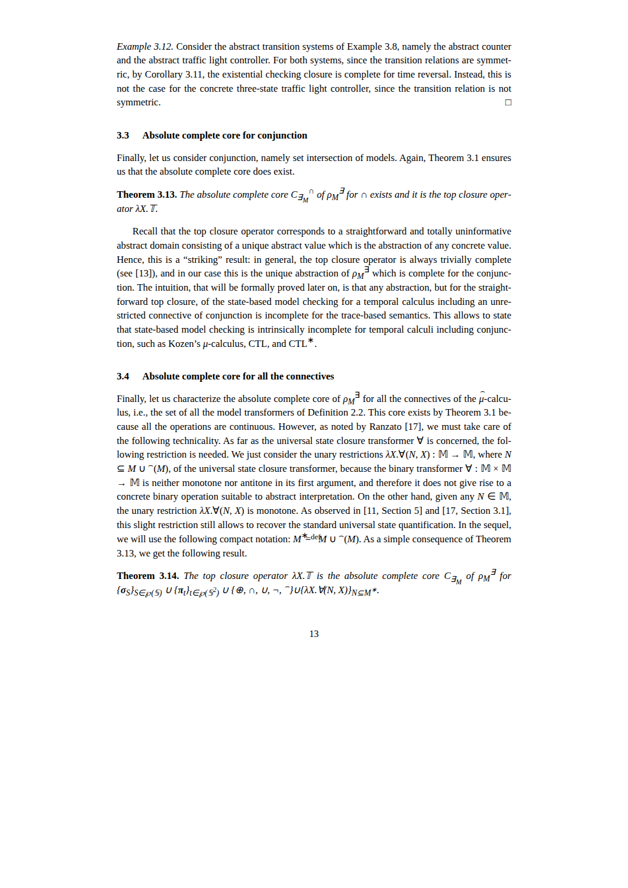Example 3.12. Consider the abstract transition systems of Example 3.8, namely the abstract counter and the abstract traffic light controller. For both systems, since the transition relations are symmetric, by Corollary 3.11, the existential checking closure is complete for time reversal. Instead, this is not the case for the concrete three-state traffic light controller, since the transition relation is not symmetric. □
3.3 Absolute complete core for conjunction
Finally, let us consider conjunction, namely set intersection of models. Again, Theorem 3.1 ensures us that the absolute complete core does exist.
Theorem 3.13. The absolute complete core C∃M∩ of ρM∃ for ∩ exists and it is the top closure operator λX.𝕋.
Recall that the top closure operator corresponds to a straightforward and totally uninformative abstract domain consisting of a unique abstract value which is the abstraction of any concrete value. Hence, this is a “striking” result: in general, the top closure operator is always trivially complete (see [13]), and in our case this is the unique abstraction of ρM∃ which is complete for the conjunction. The intuition, that will be formally proved later on, is that any abstraction, but for the straightforward top closure, of the state-based model checking for a temporal calculus including an unrestricted connective of conjunction is incomplete for the trace-based semantics. This allows to state that state-based model checking is intrinsically incomplete for temporal calculi including conjunction, such as Kozen’s μ-calculus, CTL, and CTL∗.
3.4 Absolute complete core for all the connectives
Finally, let us characterize the absolute complete core of ρM∃ for all the connectives of the ⌢μ-calculus, i.e., the set of all the model transformers of Definition 2.2. This core exists by Theorem 3.1 because all the operations are continuous. However, as noted by Ranzato [17], we must take care of the following technicality. As far as the universal state closure transformer ∀ is concerned, the following restriction is needed. We just consider the unary restrictions λX.∀(N, X) : 𝕄 → 𝕄, where N ⊆ M ∪ ⌢(M), of the universal state closure transformer, because the binary transformer ∀ : 𝕄 × 𝕄 → 𝕄 is neither monotone nor antitone in its first argument, and therefore it does not give rise to a concrete binary operation suitable to abstract interpretation. On the other hand, given any N ∈ 𝕄, the unary restriction λX.∀(N, X) is monotone. As observed in [11, Section 5] and [17, Section 3.1], this slight restriction still allows to recover the standard universal state quantification. In the sequel, we will use the following compact notation: M∗ def= M ∪ ⌢(M). As a simple consequence of Theorem 3.13, we get the following result.
Theorem 3.14. The top closure operator λX.𝕋 is the absolute complete core C∃M of ρM∃ for {σS}S∈℘(𝕊) ∪ {πt}t∈℘(𝕊2) ∪ {⊕, ∩, ∪, ¬, ⌢}∪{λX.∀(N, X)}N⊆M∗.
13